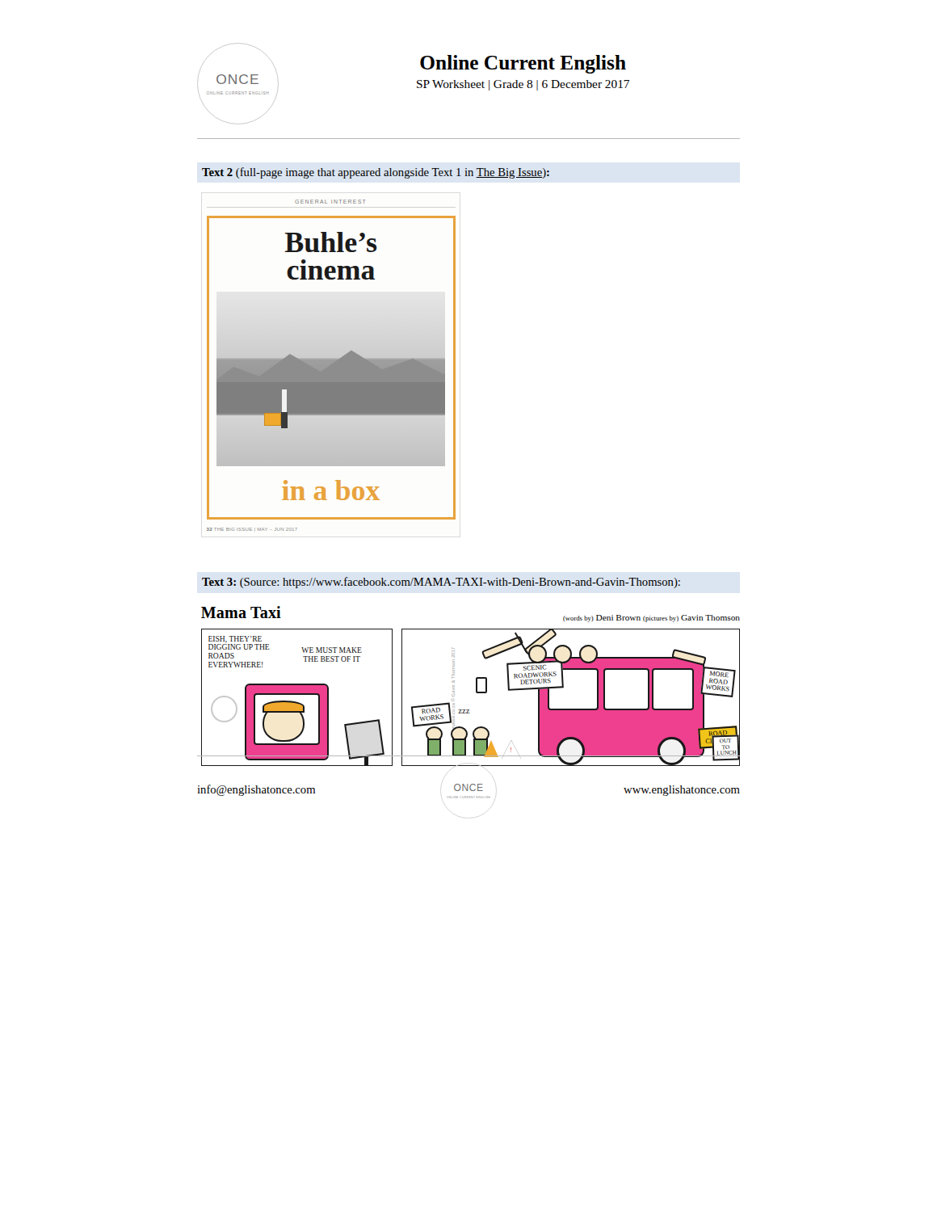ONCE
ONLINE CURRENT ENGLISH
Online Current English
SP Worksheet | Grade 8 | 6 December 2017
Text 2 (full-page image that appeared alongside Text 1 in The Big Issue):
GENERAL INTEREST
Buhle’s
cinema
in a box
32 THE BIG ISSUE | MAY – JUN 2017
Text 3: (Source: https://www.facebook.com/MAMA-TAXI-with-Deni-Brown-and-Gavin-Thomson):
Mama Taxi
(words by) Deni Brown (pictures by) Gavin Thomson
Eish, they’re digging up the roads everywhere!
We must make the best of it
www.mamataxi.co.za © Gavin & Thomson 2017
Road works
zzz
Scenic roadworks detours
More road works
Road closed
Out to lunch
info@englishatonce.com
ONCE
ONLINE CURRENT ENGLISH
www.englishatonce.com